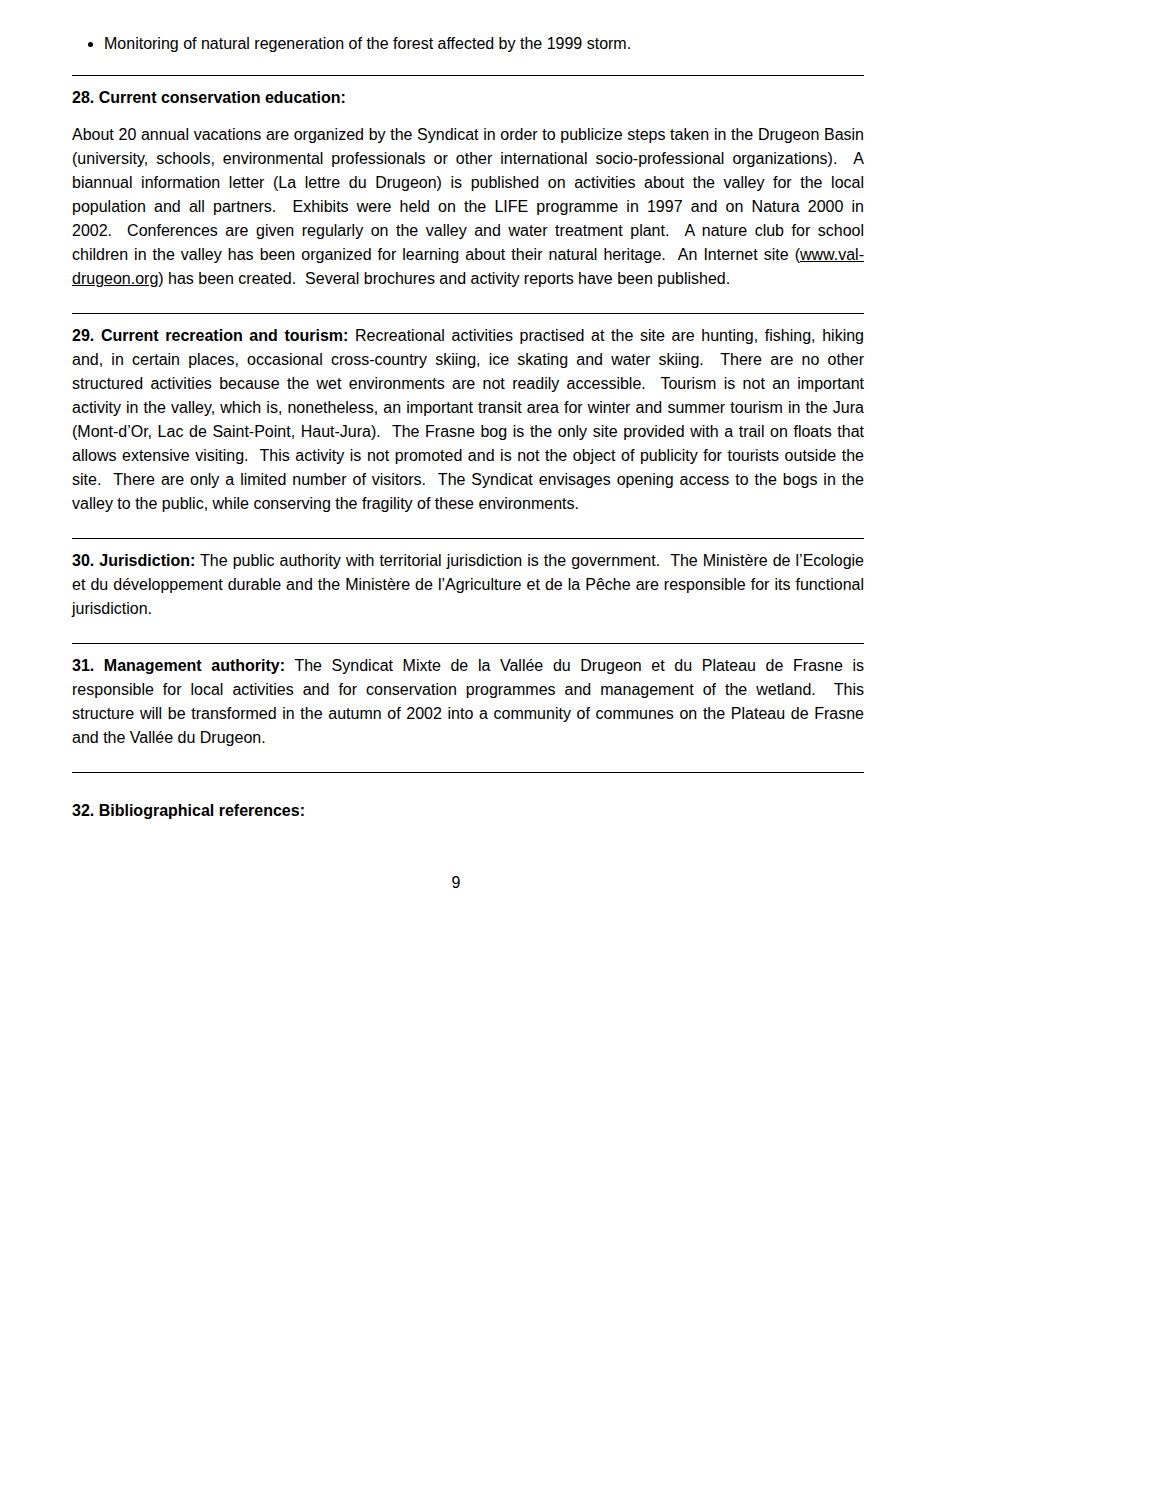Monitoring of natural regeneration of the forest affected by the 1999 storm.
28. Current conservation education:
About 20 annual vacations are organized by the Syndicat in order to publicize steps taken in the Drugeon Basin (university, schools, environmental professionals or other international socio-professional organizations). A biannual information letter (La lettre du Drugeon) is published on activities about the valley for the local population and all partners. Exhibits were held on the LIFE programme in 1997 and on Natura 2000 in 2002. Conferences are given regularly on the valley and water treatment plant. A nature club for school children in the valley has been organized for learning about their natural heritage. An Internet site (www.val-drugeon.org) has been created. Several brochures and activity reports have been published.
29. Current recreation and tourism: Recreational activities practised at the site are hunting, fishing, hiking and, in certain places, occasional cross-country skiing, ice skating and water skiing. There are no other structured activities because the wet environments are not readily accessible. Tourism is not an important activity in the valley, which is, nonetheless, an important transit area for winter and summer tourism in the Jura (Mont-d’Or, Lac de Saint-Point, Haut-Jura). The Frasne bog is the only site provided with a trail on floats that allows extensive visiting. This activity is not promoted and is not the object of publicity for tourists outside the site. There are only a limited number of visitors. The Syndicat envisages opening access to the bogs in the valley to the public, while conserving the fragility of these environments.
30. Jurisdiction: The public authority with territorial jurisdiction is the government. The Ministère de l’Ecologie et du développement durable and the Ministère de l’Agriculture et de la Pêche are responsible for its functional jurisdiction.
31. Management authority: The Syndicat Mixte de la Vallée du Drugeon et du Plateau de Frasne is responsible for local activities and for conservation programmes and management of the wetland. This structure will be transformed in the autumn of 2002 into a community of communes on the Plateau de Frasne and the Vallée du Drugeon.
32. Bibliographical references:
9